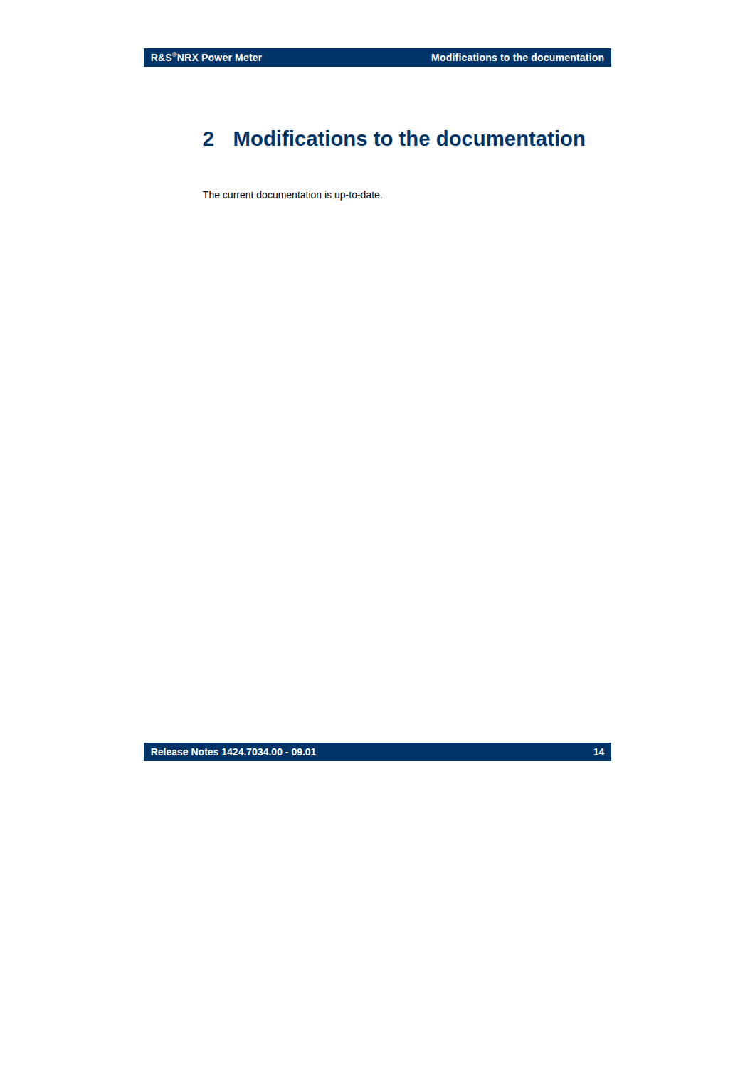R&S®NRX Power Meter
Modifications to the documentation
2 Modifications to the documentation
The current documentation is up-to-date.
Release Notes 1424.7034.00 - 09.01
14